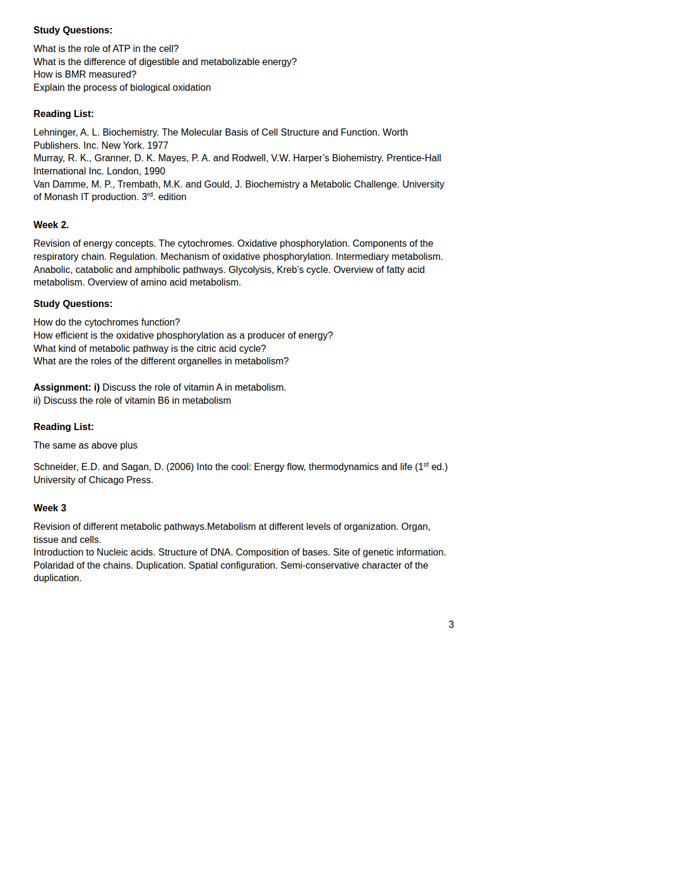Study Questions:
What is the role of ATP in the cell?
What is the difference of digestible and metabolizable energy?
How is BMR measured?
Explain the process of biological oxidation
Reading List:
Lehninger, A. L. Biochemistry. The Molecular Basis of Cell Structure and Function. Worth Publishers. Inc. New York. 1977
Murray, R. K., Granner, D. K. Mayes, P. A. and Rodwell, V.W. Harper’s Biohemistry. Prentice-Hall International Inc. London, 1990
Van Damme, M. P., Trembath, M.K. and Gould, J. Biochemistry a Metabolic Challenge. University of Monash IT production. 3rd. edition
Week 2.
Revision of energy concepts. The cytochromes. Oxidative phosphorylation. Components of the respiratory chain. Regulation. Mechanism of oxidative phosphorylation. Intermediary metabolism. Anabolic, catabolic and amphibolic pathways. Glycolysis, Kreb’s cycle. Overview of fatty acid metabolism. Overview of amino acid metabolism.
Study Questions:
How do the cytochromes function?
How efficient is the oxidative phosphorylation as a producer of energy?
What kind of metabolic pathway is the citric acid cycle?
What are the roles of the different organelles in metabolism?
Assignment: i) Discuss the role of vitamin A in metabolism.
ii) Discuss the role of vitamin B6 in metabolism
Reading List:
The same as above plus
Schneider, E.D. and Sagan, D. (2006) Into the cool: Energy flow, thermodynamics and life (1st ed.) University of Chicago Press.
Week 3
Revision of different metabolic pathways.Metabolism at different levels of organization. Organ, tissue and cells.
Introduction to Nucleic acids. Structure of DNA. Composition of bases. Site of genetic information. Polaridad of the chains. Duplication. Spatial configuration. Semi-conservative character of the duplication.
3